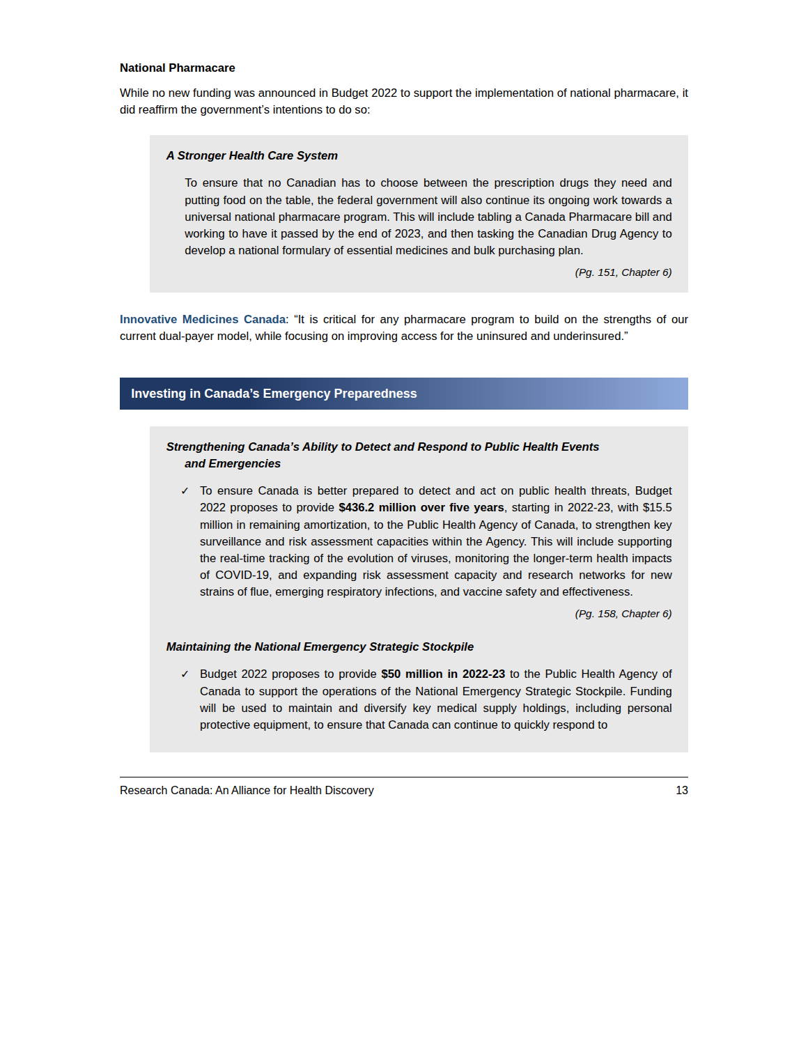National Pharmacare
While no new funding was announced in Budget 2022 to support the implementation of national pharmacare, it did reaffirm the government’s intentions to do so:
A Stronger Health Care System
To ensure that no Canadian has to choose between the prescription drugs they need and putting food on the table, the federal government will also continue its ongoing work towards a universal national pharmacare program. This will include tabling a Canada Pharmacare bill and working to have it passed by the end of 2023, and then tasking the Canadian Drug Agency to develop a national formulary of essential medicines and bulk purchasing plan.
(Pg. 151, Chapter 6)
Innovative Medicines Canada: “It is critical for any pharmacare program to build on the strengths of our current dual-payer model, while focusing on improving access for the uninsured and underinsured.”
Investing in Canada’s Emergency Preparedness
Strengthening Canada’s Ability to Detect and Respond to Public Health Eventsand Emergencies
To ensure Canada is better prepared to detect and act on public health threats, Budget 2022 proposes to provide $436.2 million over five years, starting in 2022-23, with $15.5 million in remaining amortization, to the Public Health Agency of Canada, to strengthen key surveillance and risk assessment capacities within the Agency. This will include supporting the real-time tracking of the evolution of viruses, monitoring the longer-term health impacts of COVID-19, and expanding risk assessment capacity and research networks for new strains of flue, emerging respiratory infections, and vaccine safety and effectiveness.
(Pg. 158, Chapter 6)
Maintaining the National Emergency Strategic Stockpile
Budget 2022 proposes to provide $50 million in 2022-23 to the Public Health Agency of Canada to support the operations of the National Emergency Strategic Stockpile. Funding will be used to maintain and diversify key medical supply holdings, including personal protective equipment, to ensure that Canada can continue to quickly respond to
Research Canada: An Alliance for Health Discovery 13